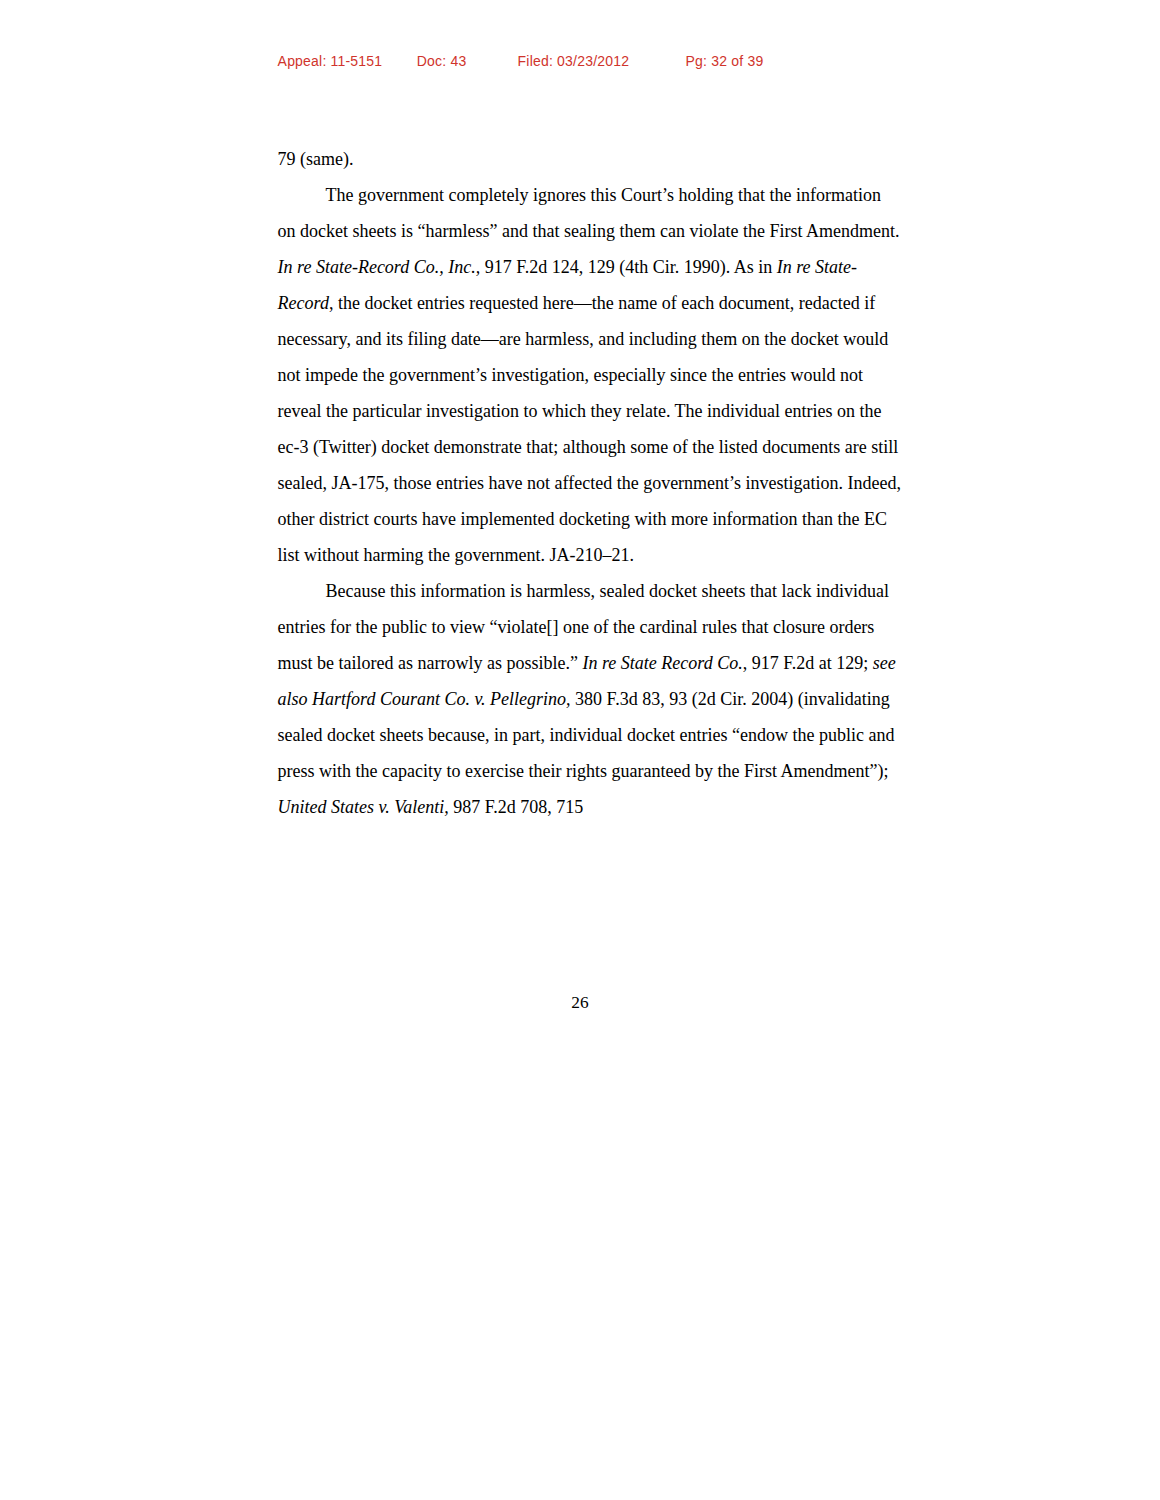Appeal: 11-5151 Doc: 43 Filed: 03/23/2012 Pg: 32 of 39
79 (same).
The government completely ignores this Court’s holding that the information on docket sheets is “harmless” and that sealing them can violate the First Amendment. In re State-Record Co., Inc., 917 F.2d 124, 129 (4th Cir. 1990). As in In re State-Record, the docket entries requested here—the name of each document, redacted if necessary, and its filing date—are harmless, and including them on the docket would not impede the government’s investigation, especially since the entries would not reveal the particular investigation to which they relate. The individual entries on the ec-3 (Twitter) docket demonstrate that; although some of the listed documents are still sealed, JA-175, those entries have not affected the government’s investigation. Indeed, other district courts have implemented docketing with more information than the EC list without harming the government. JA-210–21.
Because this information is harmless, sealed docket sheets that lack individual entries for the public to view “violate[] one of the cardinal rules that closure orders must be tailored as narrowly as possible.” In re State Record Co., 917 F.2d at 129; see also Hartford Courant Co. v. Pellegrino, 380 F.3d 83, 93 (2d Cir. 2004) (invalidating sealed docket sheets because, in part, individual docket entries “endow the public and press with the capacity to exercise their rights guaranteed by the First Amendment”); United States v. Valenti, 987 F.2d 708, 715
26